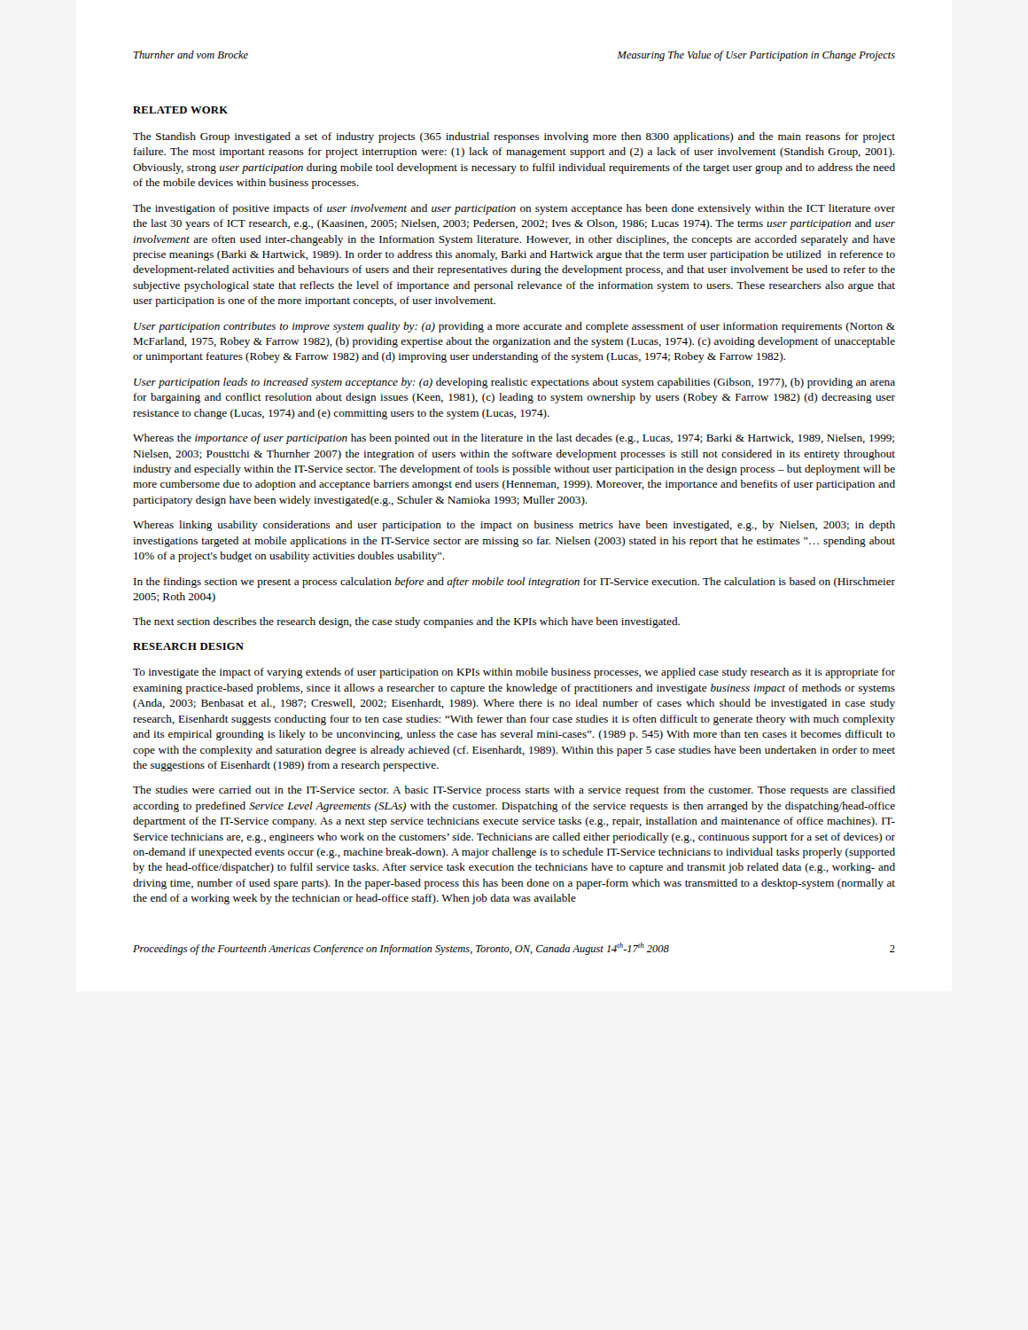Thurnher and vom Brocke
Measuring The Value of User Participation in Change Projects
Related Work
The Standish Group investigated a set of industry projects (365 industrial responses involving more then 8300 applications) and the main reasons for project failure. The most important reasons for project interruption were: (1) lack of management support and (2) a lack of user involvement (Standish Group, 2001). Obviously, strong user participation during mobile tool development is necessary to fulfil individual requirements of the target user group and to address the need of the mobile devices within business processes.
The investigation of positive impacts of user involvement and user participation on system acceptance has been done extensively within the ICT literature over the last 30 years of ICT research, e.g., (Kaasinen, 2005; Nielsen, 2003; Pedersen, 2002; Ives & Olson, 1986; Lucas 1974). The terms user participation and user involvement are often used inter-changeably in the Information System literature. However, in other disciplines, the concepts are accorded separately and have precise meanings (Barki & Hartwick, 1989). In order to address this anomaly, Barki and Hartwick argue that the term user participation be utilized in reference to development-related activities and behaviours of users and their representatives during the development process, and that user involvement be used to refer to the subjective psychological state that reflects the level of importance and personal relevance of the information system to users. These researchers also argue that user participation is one of the more important concepts, of user involvement.
User participation contributes to improve system quality by: (a) providing a more accurate and complete assessment of user information requirements (Norton & McFarland, 1975, Robey & Farrow 1982), (b) providing expertise about the organization and the system (Lucas, 1974). (c) avoiding development of unacceptable or unimportant features (Robey & Farrow 1982) and (d) improving user understanding of the system (Lucas, 1974; Robey & Farrow 1982).
User participation leads to increased system acceptance by: (a) developing realistic expectations about system capabilities (Gibson, 1977), (b) providing an arena for bargaining and conflict resolution about design issues (Keen, 1981), (c) leading to system ownership by users (Robey & Farrow 1982) (d) decreasing user resistance to change (Lucas, 1974) and (e) committing users to the system (Lucas, 1974).
Whereas the importance of user participation has been pointed out in the literature in the last decades (e.g., Lucas, 1974; Barki & Hartwick, 1989, Nielsen, 1999; Nielsen, 2003; Pousttchi & Thurnher 2007) the integration of users within the software development processes is still not considered in its entirety throughout industry and especially within the IT-Service sector. The development of tools is possible without user participation in the design process – but deployment will be more cumbersome due to adoption and acceptance barriers amongst end users (Henneman, 1999). Moreover, the importance and benefits of user participation and participatory design have been widely investigated(e.g., Schuler & Namioka 1993; Muller 2003).
Whereas linking usability considerations and user participation to the impact on business metrics have been investigated, e.g., by Nielsen, 2003; in depth investigations targeted at mobile applications in the IT-Service sector are missing so far. Nielsen (2003) stated in his report that he estimates "… spending about 10% of a project's budget on usability activities doubles usability".
In the findings section we present a process calculation before and after mobile tool integration for IT-Service execution. The calculation is based on (Hirschmeier 2005; Roth 2004)
The next section describes the research design, the case study companies and the KPIs which have been investigated.
Research Design
To investigate the impact of varying extends of user participation on KPIs within mobile business processes, we applied case study research as it is appropriate for examining practice-based problems, since it allows a researcher to capture the knowledge of practitioners and investigate business impact of methods or systems (Anda, 2003; Benbasat et al., 1987; Creswell, 2002; Eisenhardt, 1989). Where there is no ideal number of cases which should be investigated in case study research, Eisenhardt suggests conducting four to ten case studies: “With fewer than four case studies it is often difficult to generate theory with much complexity and its empirical grounding is likely to be unconvincing, unless the case has several mini-cases”. (1989 p. 545) With more than ten cases it becomes difficult to cope with the complexity and saturation degree is already achieved (cf. Eisenhardt, 1989). Within this paper 5 case studies have been undertaken in order to meet the suggestions of Eisenhardt (1989) from a research perspective.
The studies were carried out in the IT-Service sector. A basic IT-Service process starts with a service request from the customer. Those requests are classified according to predefined Service Level Agreements (SLAs) with the customer. Dispatching of the service requests is then arranged by the dispatching/head-office department of the IT-Service company. As a next step service technicians execute service tasks (e.g., repair, installation and maintenance of office machines). IT-Service technicians are, e.g., engineers who work on the customers’ side. Technicians are called either periodically (e.g., continuous support for a set of devices) or on-demand if unexpected events occur (e.g., machine break-down). A major challenge is to schedule IT-Service technicians to individual tasks properly (supported by the head-office/dispatcher) to fulfil service tasks. After service task execution the technicians have to capture and transmit job related data (e.g., working- and driving time, number of used spare parts). In the paper-based process this has been done on a paper-form which was transmitted to a desktop-system (normally at the end of a working week by the technician or head-office staff). When job data was available
Proceedings of the Fourteenth Americas Conference on Information Systems, Toronto, ON, Canada August 14th-17th 2008
2